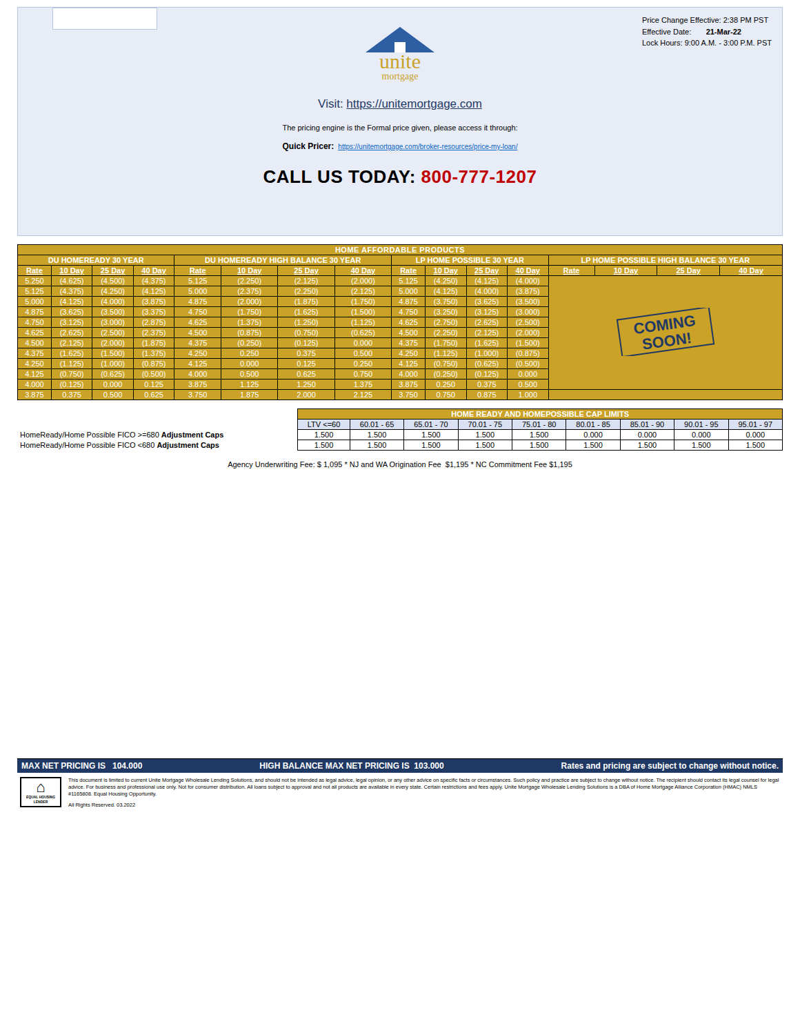Price Change Effective: 2:38 PM PST
Effective Date: 21-Mar-22
Lock Hours: 9:00 A.M. - 3:00 P.M. PST
unite mortgage
Visit: https://unitemortgage.com
The pricing engine is the Formal price given, please access it through:
Quick Pricer: https://unitemortgage.com/broker-resources/price-my-loan/
CALL US TODAY: 800-777-1207
| HOME AFFORDABLE PRODUCTS |
| DU HOMEREADY 30 YEAR | DU HOMEREADY HIGH BALANCE 30 YEAR | LP HOME POSSIBLE 30 YEAR | LP HOME POSSIBLE HIGH BALANCE 30 YEAR |
| Rate | 10 Day | 25 Day | 40 Day | Rate | 10 Day | 25 Day | 40 Day | Rate | 10 Day | 25 Day | 40 Day | Rate | 10 Day | 25 Day | 40 Day |
| 5.250 | (4.625) | (4.500) | (4.375) | 5.125 | (2.250) | (2.125) | (2.000) | 5.125 | (4.250) | (4.125) | (4.000) | COMING SOON! |
| 5.125 | (4.375) | (4.250) | (4.125) | 5.000 | (2.375) | (2.250) | (2.125) | 5.000 | (4.125) | (4.000) | (3.875) |
| 5.000 | (4.125) | (4.000) | (3.875) | 4.875 | (2.000) | (1.875) | (1.750) | 4.875 | (3.750) | (3.625) | (3.500) |
| 4.875 | (3.625) | (3.500) | (3.375) | 4.750 | (1.750) | (1.625) | (1.500) | 4.750 | (3.250) | (3.125) | (3.000) |
| 4.750 | (3.125) | (3.000) | (2.875) | 4.625 | (1.375) | (1.250) | (1.125) | 4.625 | (2.750) | (2.625) | (2.500) |
| 4.625 | (2.625) | (2.500) | (2.375) | 4.500 | (0.875) | (0.750) | (0.625) | 4.500 | (2.250) | (2.125) | (2.000) |
| 4.500 | (2.125) | (2.000) | (1.875) | 4.375 | (0.250) | (0.125) | 0.000 | 4.375 | (1.750) | (1.625) | (1.500) |
| 4.375 | (1.625) | (1.500) | (1.375) | 4.250 | 0.250 | 0.375 | 0.500 | 4.250 | (1.125) | (1.000) | (0.875) |
| 4.250 | (1.125) | (1.000) | (0.875) | 4.125 | 0.000 | 0.125 | 0.250 | 4.125 | (0.750) | (0.625) | (0.500) |
| 4.125 | (0.750) | (0.625) | (0.500) | 4.000 | 0.500 | 0.625 | 0.750 | 4.000 | (0.250) | (0.125) | 0.000 |
| 4.000 | (0.125) | 0.000 | 0.125 | 3.875 | 1.125 | 1.250 | 1.375 | 3.875 | 0.250 | 0.375 | 0.500 |
| 3.875 | 0.375 | 0.500 | 0.625 | 3.750 | 1.875 | 2.000 | 2.125 | 3.750 | 0.750 | 0.875 | 1.000 | |
| | HOME READY AND HOMEPOSSIBLE CAP LIMITS |
| | LTV <=60 | 60.01 - 65 | 65.01 - 70 | 70.01 - 75 | 75.01 - 80 | 80.01 - 85 | 85.01 - 90 | 90.01 - 95 | 95.01 - 97 |
| HomeReady/Home Possible FICO >=680 Adjustment Caps | 1.500 | 1.500 | 1.500 | 1.500 | 1.500 | 0.000 | 0.000 | 0.000 | 0.000 |
| HomeReady/Home Possible FICO <680 Adjustment Caps | 1.500 | 1.500 | 1.500 | 1.500 | 1.500 | 1.500 | 1.500 | 1.500 | 1.500 |
Agency Underwriting Fee: $ 1,095 * NJ and WA Origination Fee $1,195 * NC Commitment Fee $1,195
MAX NET PRICING IS 104.000 HIGH BALANCE MAX NET PRICING IS 103.000 Rates and pricing are subject to change without notice.
⌂
EQUAL HOUSING
LENDER
This document is limited to current Unite Mortgage Wholesale Lending Solutions, and should not be intended as legal advice, legal opinion, or any other advice on specific facts or circumstances. Such policy and practice are subject to change without notice. The recipient should contact its legal counsel for legal advice. For business and professional use only. Not for consumer distribution. All loans subject to approval and not all products are available in every state. Certain restrictions and fees apply. Unite Mortgage Wholesale Lending Solutions is a DBA of Home Mortgage Alliance Corporation (HMAC) NMLS #1165808. Equal Housing Opportunity.
All Rights Reserved. 03.2022